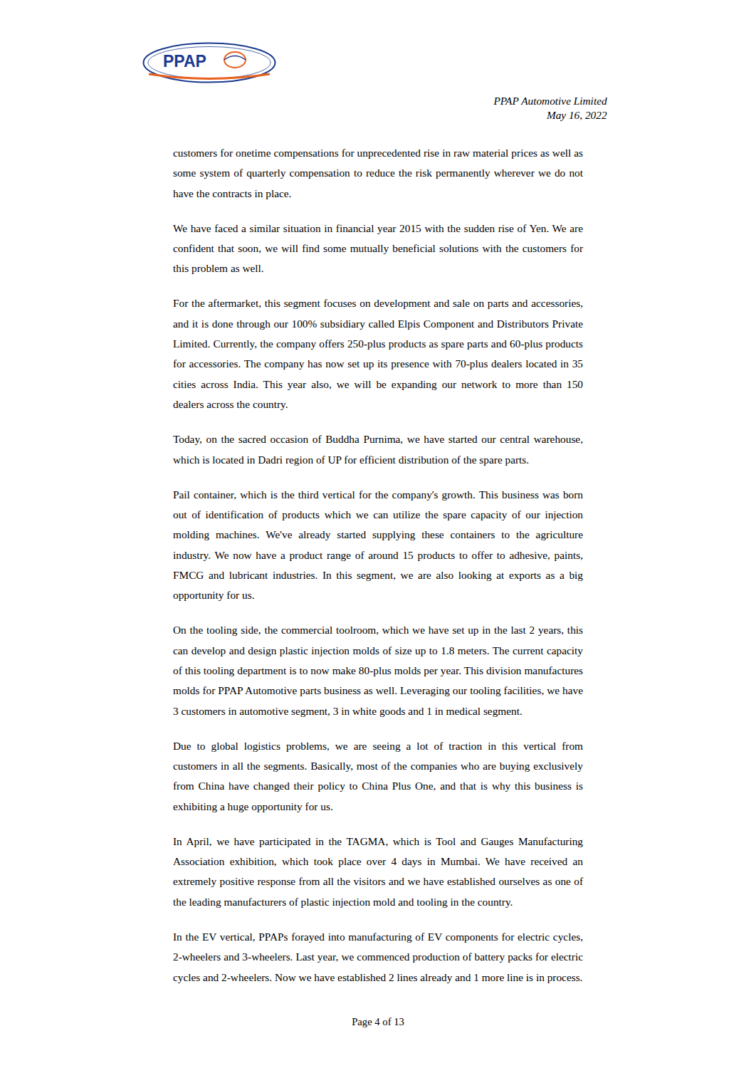PPAP
PPAP Automotive Limited
May 16, 2022
customers for onetime compensations for unprecedented rise in raw material prices as well as some system of quarterly compensation to reduce the risk permanently wherever we do not have the contracts in place.
We have faced a similar situation in financial year 2015 with the sudden rise of Yen. We are confident that soon, we will find some mutually beneficial solutions with the customers for this problem as well.
For the aftermarket, this segment focuses on development and sale on parts and accessories, and it is done through our 100% subsidiary called Elpis Component and Distributors Private Limited. Currently, the company offers 250-plus products as spare parts and 60-plus products for accessories. The company has now set up its presence with 70-plus dealers located in 35 cities across India. This year also, we will be expanding our network to more than 150 dealers across the country.
Today, on the sacred occasion of Buddha Purnima, we have started our central warehouse, which is located in Dadri region of UP for efficient distribution of the spare parts.
Pail container, which is the third vertical for the company's growth. This business was born out of identification of products which we can utilize the spare capacity of our injection molding machines. We've already started supplying these containers to the agriculture industry. We now have a product range of around 15 products to offer to adhesive, paints, FMCG and lubricant industries. In this segment, we are also looking at exports as a big opportunity for us.
On the tooling side, the commercial toolroom, which we have set up in the last 2 years, this can develop and design plastic injection molds of size up to 1.8 meters. The current capacity of this tooling department is to now make 80-plus molds per year. This division manufactures molds for PPAP Automotive parts business as well. Leveraging our tooling facilities, we have 3 customers in automotive segment, 3 in white goods and 1 in medical segment.
Due to global logistics problems, we are seeing a lot of traction in this vertical from customers in all the segments. Basically, most of the companies who are buying exclusively from China have changed their policy to China Plus One, and that is why this business is exhibiting a huge opportunity for us.
In April, we have participated in the TAGMA, which is Tool and Gauges Manufacturing Association exhibition, which took place over 4 days in Mumbai. We have received an extremely positive response from all the visitors and we have established ourselves as one of the leading manufacturers of plastic injection mold and tooling in the country.
In the EV vertical, PPAPs forayed into manufacturing of EV components for electric cycles, 2-wheelers and 3-wheelers. Last year, we commenced production of battery packs for electric cycles and 2-wheelers. Now we have established 2 lines already and 1 more line is in process.
Page 4 of 13